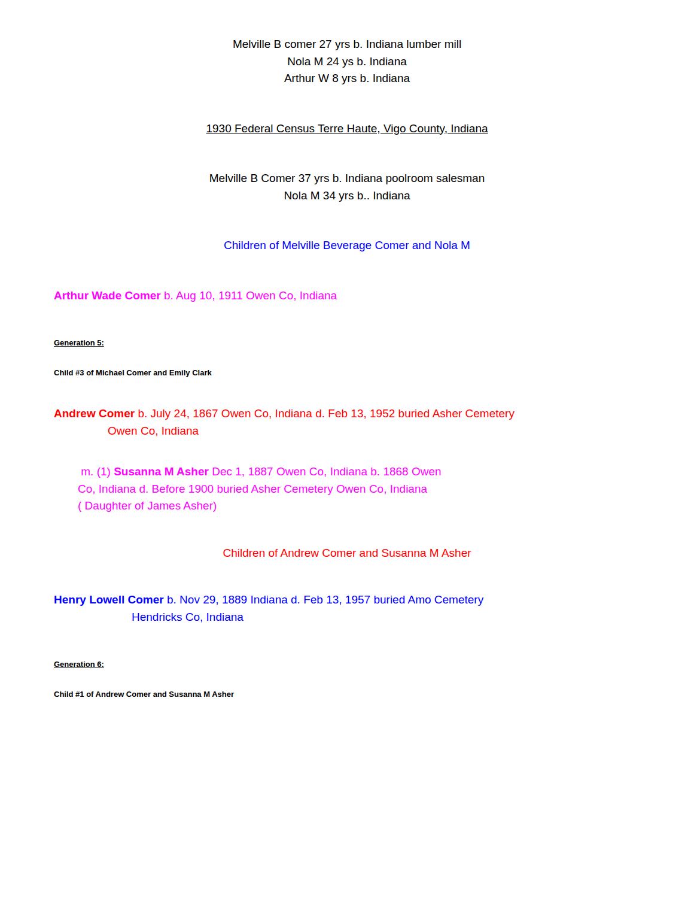Melville B comer 27 yrs b. Indiana lumber mill
Nola M 24 ys b. Indiana
Arthur W 8 yrs b. Indiana
1930 Federal Census Terre Haute, Vigo County, Indiana
Melville B Comer 37 yrs b. Indiana poolroom salesman
Nola M 34 yrs b.. Indiana
Children of Melville Beverage Comer and Nola M
Arthur Wade Comer b. Aug 10, 1911 Owen Co, Indiana
Generation 5:
Child #3 of Michael Comer and Emily Clark
Andrew Comer b. July 24, 1867 Owen Co, Indiana d. Feb 13, 1952 buried Asher Cemetery
Owen Co, Indiana
m. (1) Susanna M Asher Dec 1, 1887 Owen Co, Indiana b. 1868 Owen
Co, Indiana d. Before 1900 buried Asher Cemetery Owen Co, Indiana
( Daughter of James Asher)
Children of Andrew Comer and Susanna M Asher
Henry Lowell Comer b. Nov 29, 1889 Indiana d. Feb 13, 1957 buried Amo Cemetery
Hendricks Co, Indiana
Generation 6:
Child #1 of Andrew Comer and Susanna M Asher